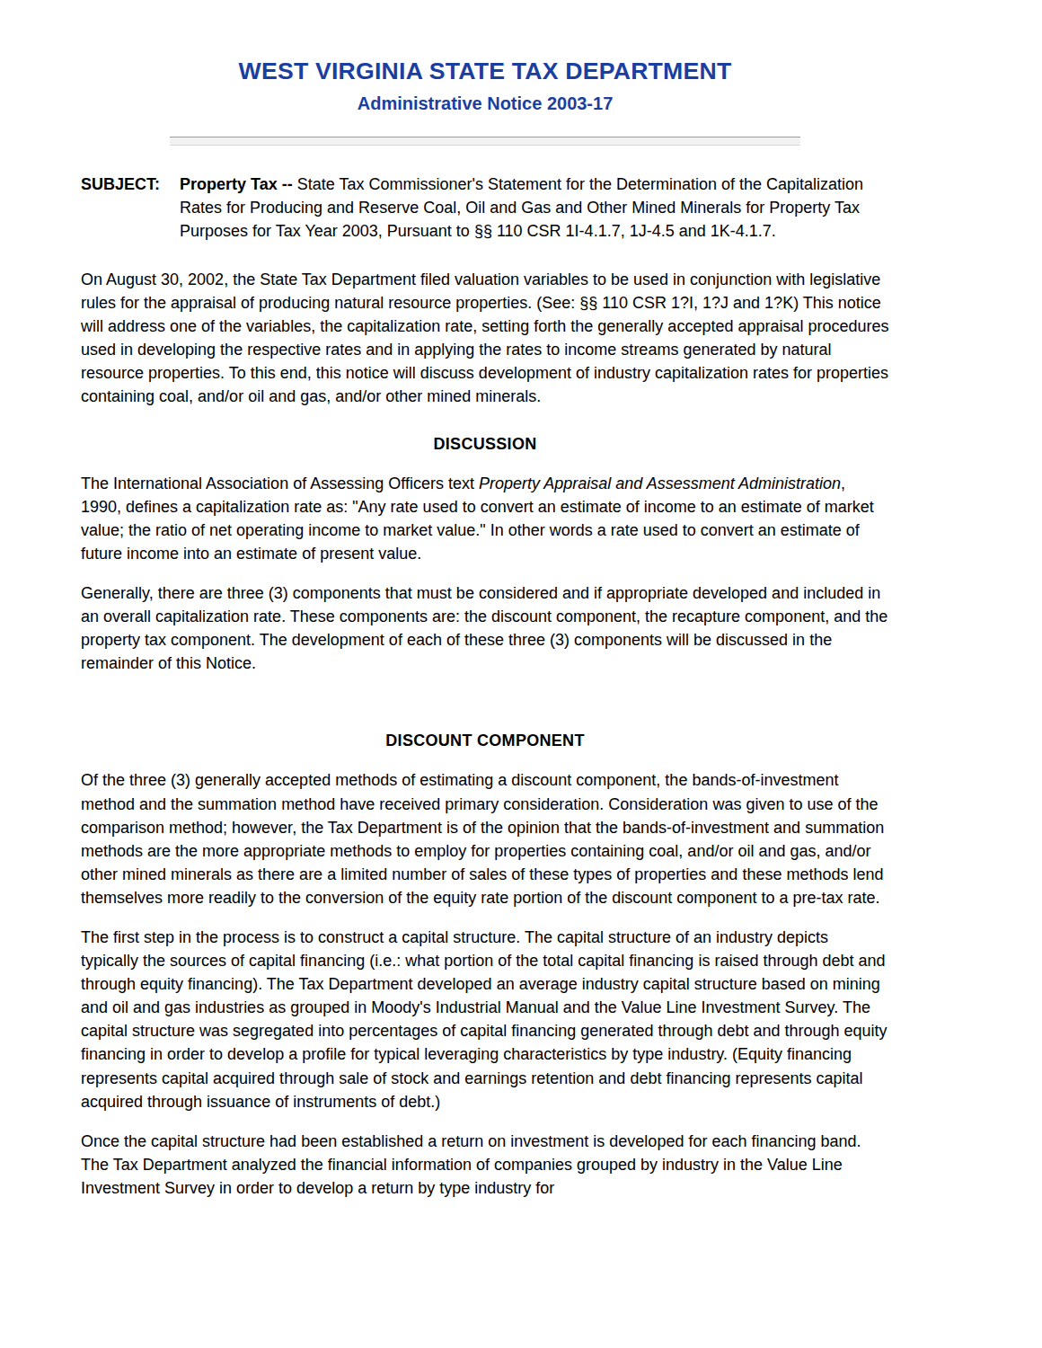WEST VIRGINIA STATE TAX DEPARTMENT
Administrative Notice 2003-17
| SUBJECT: | Property Tax -- State Tax Commissioner's Statement for the Determination of the Capitalization Rates for Producing and Reserve Coal, Oil and Gas and Other Mined Minerals for Property Tax Purposes for Tax Year 2003, Pursuant to §§ 110 CSR 1I-4.1.7, 1J-4.5 and 1K-4.1.7. |
On August 30, 2002, the State Tax Department filed valuation variables to be used in conjunction with legislative rules for the appraisal of producing natural resource properties. (See: §§ 110 CSR 1?I, 1?J and 1?K) This notice will address one of the variables, the capitalization rate, setting forth the generally accepted appraisal procedures used in developing the respective rates and in applying the rates to income streams generated by natural resource properties. To this end, this notice will discuss development of industry capitalization rates for properties containing coal, and/or oil and gas, and/or other mined minerals.
DISCUSSION
The International Association of Assessing Officers text Property Appraisal and Assessment Administration, 1990, defines a capitalization rate as: "Any rate used to convert an estimate of income to an estimate of market value; the ratio of net operating income to market value." In other words a rate used to convert an estimate of future income into an estimate of present value.
Generally, there are three (3) components that must be considered and if appropriate developed and included in an overall capitalization rate. These components are: the discount component, the recapture component, and the property tax component. The development of each of these three (3) components will be discussed in the remainder of this Notice.
DISCOUNT COMPONENT
Of the three (3) generally accepted methods of estimating a discount component, the bands-of-investment method and the summation method have received primary consideration. Consideration was given to use of the comparison method; however, the Tax Department is of the opinion that the bands-of-investment and summation methods are the more appropriate methods to employ for properties containing coal, and/or oil and gas, and/or other mined minerals as there are a limited number of sales of these types of properties and these methods lend themselves more readily to the conversion of the equity rate portion of the discount component to a pre-tax rate.
The first step in the process is to construct a capital structure. The capital structure of an industry depicts typically the sources of capital financing (i.e.: what portion of the total capital financing is raised through debt and through equity financing). The Tax Department developed an average industry capital structure based on mining and oil and gas industries as grouped in Moody's Industrial Manual and the Value Line Investment Survey. The capital structure was segregated into percentages of capital financing generated through debt and through equity financing in order to develop a profile for typical leveraging characteristics by type industry. (Equity financing represents capital acquired through sale of stock and earnings retention and debt financing represents capital acquired through issuance of instruments of debt.)
Once the capital structure had been established a return on investment is developed for each financing band. The Tax Department analyzed the financial information of companies grouped by industry in the Value Line Investment Survey in order to develop a return by type industry for